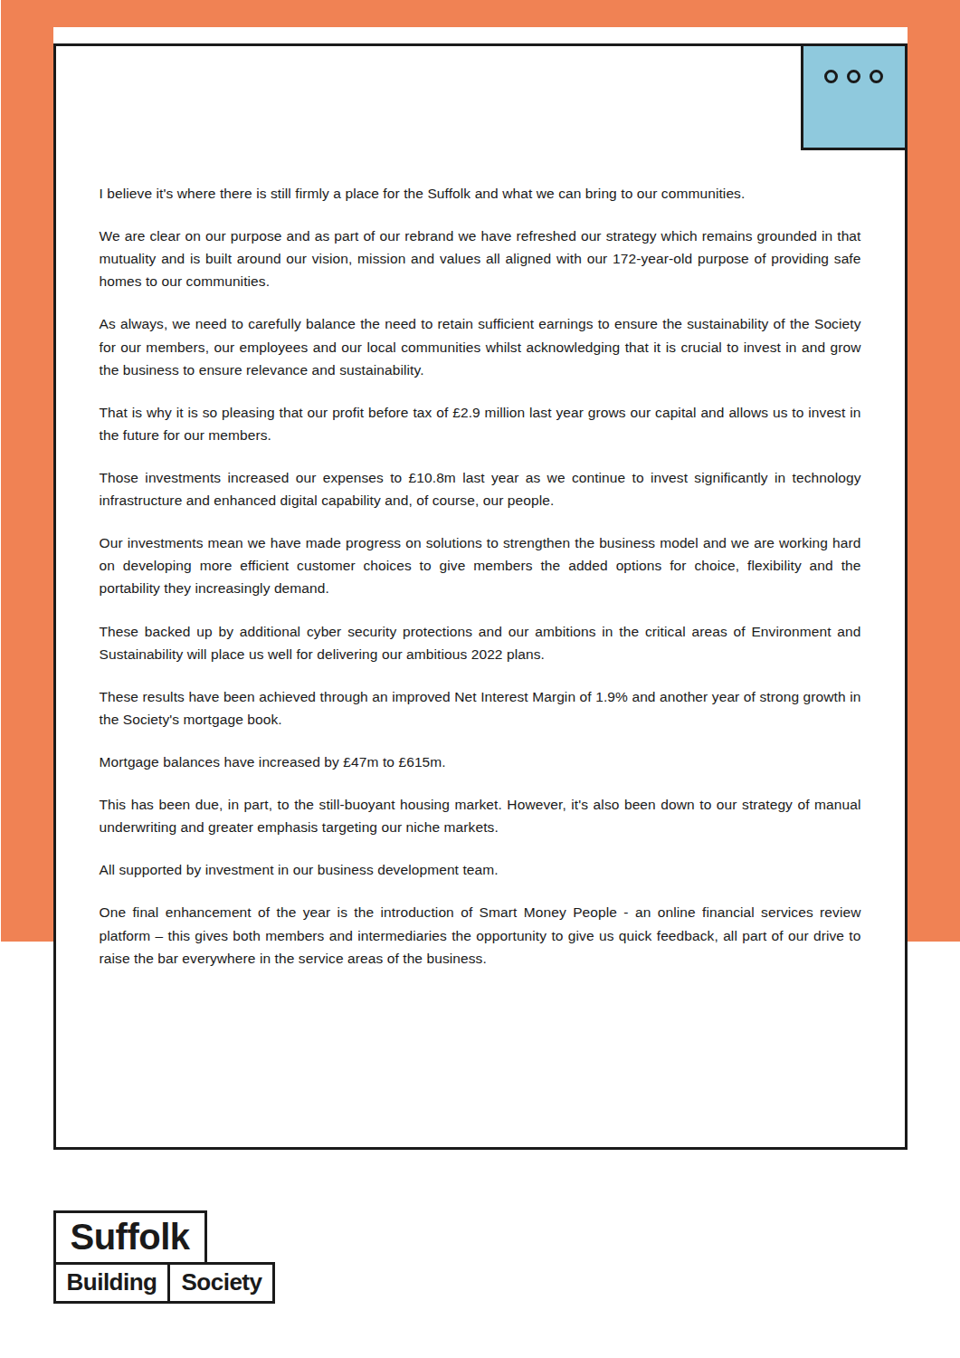I believe it's where there is still firmly a place for the Suffolk and what we can bring to our communities.
We are clear on our purpose and as part of our rebrand we have refreshed our strategy which remains grounded in that mutuality and is built around our vision, mission and values all aligned with our 172-year-old purpose of providing safe homes to our communities.
As always, we need to carefully balance the need to retain sufficient earnings to ensure the sustainability of the Society for our members, our employees and our local communities whilst acknowledging that it is crucial to invest in and grow the business to ensure relevance and sustainability.
That is why it is so pleasing that our profit before tax of £2.9 million last year grows our capital and allows us to invest in the future for our members.
Those investments increased our expenses to £10.8m last year as we continue to invest significantly in technology infrastructure and enhanced digital capability and, of course, our people.
Our investments mean we have made progress on solutions to strengthen the business model and we are working hard on developing more efficient customer choices to give members the added options for choice, flexibility and the portability they increasingly demand.
These backed up by additional cyber security protections and our ambitions in the critical areas of Environment and Sustainability will place us well for delivering our ambitious 2022 plans.
These results have been achieved through an improved Net Interest Margin of 1.9% and another year of strong growth in the Society's mortgage book.
Mortgage balances have increased by £47m to £615m.
This has been due, in part, to the still-buoyant housing market. However, it's also been down to our strategy of manual underwriting and greater emphasis targeting our niche markets.
All supported by investment in our business development team.
One final enhancement of the year is the introduction of Smart Money People - an online financial services review platform – this gives both members and intermediaries the opportunity to give us quick feedback, all part of our drive to raise the bar everywhere in the service areas of the business.
Suffolk
Building Society